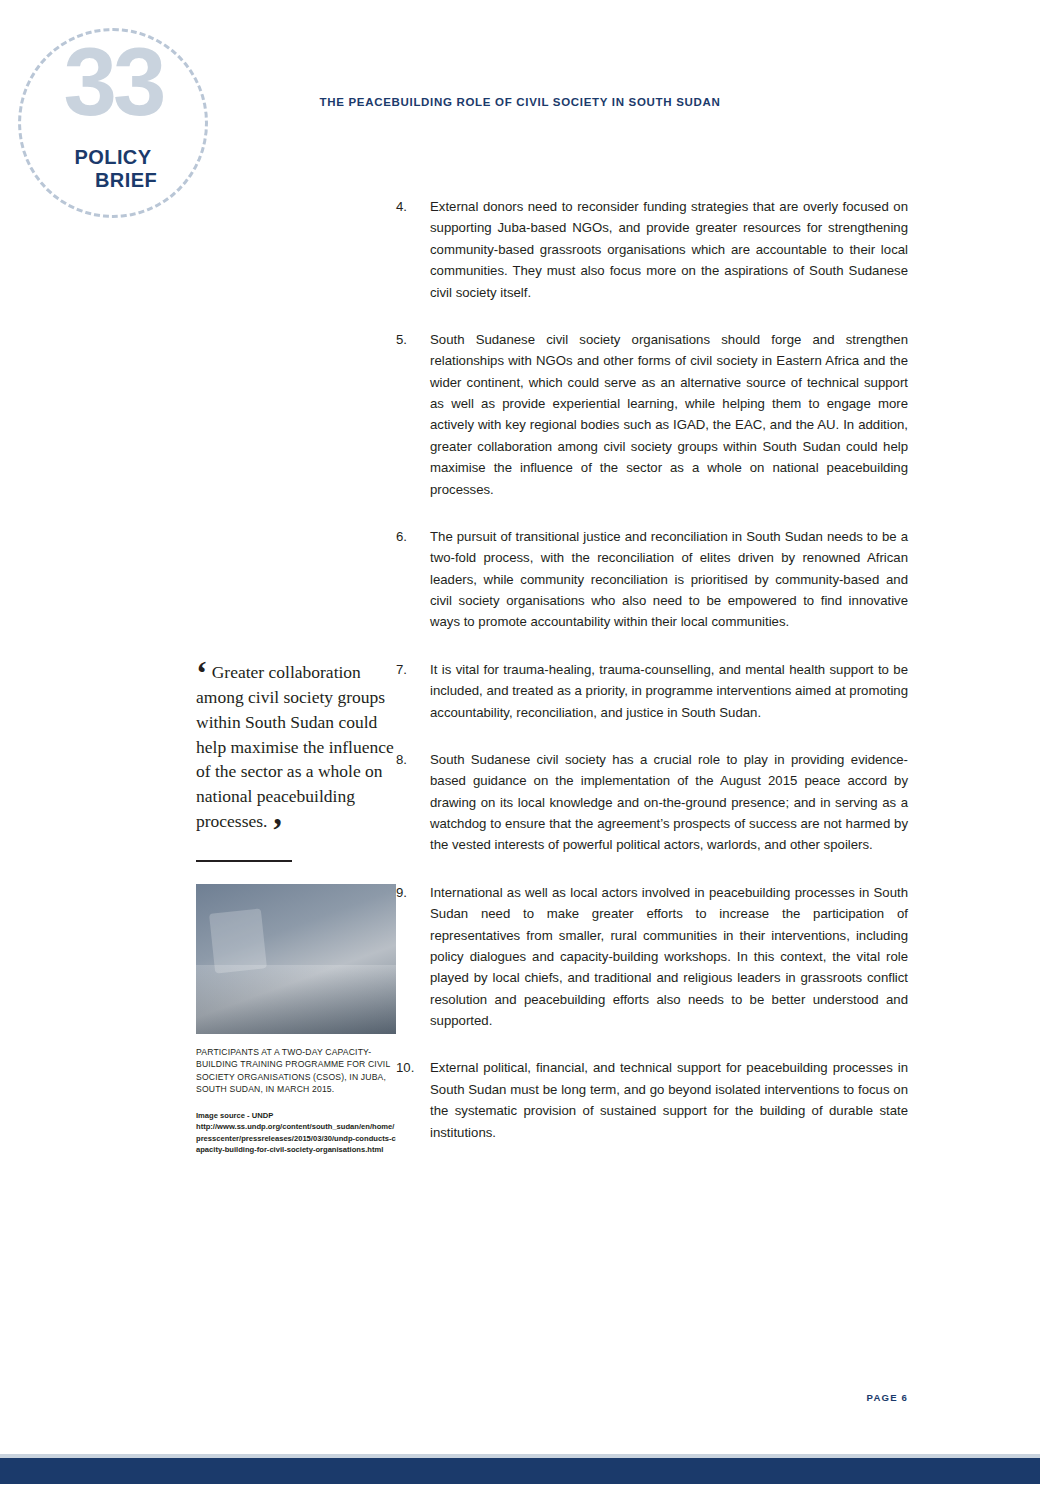The Peacebuilding Role of Civil Society in South Sudan
33
POLICY BRIEF
‘ Greater collaboration among civil society groups within South Sudan could help maximise the influence of the sector as a whole on national peacebuilding processes. ’
Participants at a two-day capacity-building training programme for civil society organisations (CSOs), in Juba, South Sudan, in March 2015.
Image source - UNDP
http://www.ss.undp.org/content/south_sudan/en/home/presscenter/pressreleases/2015/03/30/undp-conducts-capacity-building-for-civil-society-organisations.html
4. External donors need to reconsider funding strategies that are overly focused on supporting Juba-based NGOs, and provide greater resources for strengthening community-based grassroots organisations which are accountable to their local communities. They must also focus more on the aspirations of South Sudanese civil society itself.
5. South Sudanese civil society organisations should forge and strengthen relationships with NGOs and other forms of civil society in Eastern Africa and the wider continent, which could serve as an alternative source of technical support as well as provide experiential learning, while helping them to engage more actively with key regional bodies such as IGAD, the EAC, and the AU. In addition, greater collaboration among civil society groups within South Sudan could help maximise the influence of the sector as a whole on national peacebuilding processes.
6. The pursuit of transitional justice and reconciliation in South Sudan needs to be a two-fold process, with the reconciliation of elites driven by renowned African leaders, while community reconciliation is prioritised by community-based and civil society organisations who also need to be empowered to find innovative ways to promote accountability within their local communities.
7. It is vital for trauma-healing, trauma-counselling, and mental health support to be included, and treated as a priority, in programme interventions aimed at promoting accountability, reconciliation, and justice in South Sudan.
8. South Sudanese civil society has a crucial role to play in providing evidence-based guidance on the implementation of the August 2015 peace accord by drawing on its local knowledge and on-the-ground presence; and in serving as a watchdog to ensure that the agreement’s prospects of success are not harmed by the vested interests of powerful political actors, warlords, and other spoilers.
9. International as well as local actors involved in peacebuilding processes in South Sudan need to make greater efforts to increase the participation of representatives from smaller, rural communities in their interventions, including policy dialogues and capacity-building workshops. In this context, the vital role played by local chiefs, and traditional and religious leaders in grassroots conflict resolution and peacebuilding efforts also needs to be better understood and supported.
10. External political, financial, and technical support for peacebuilding processes in South Sudan must be long term, and go beyond isolated interventions to focus on the systematic provision of sustained support for the building of durable state institutions.
Page 6